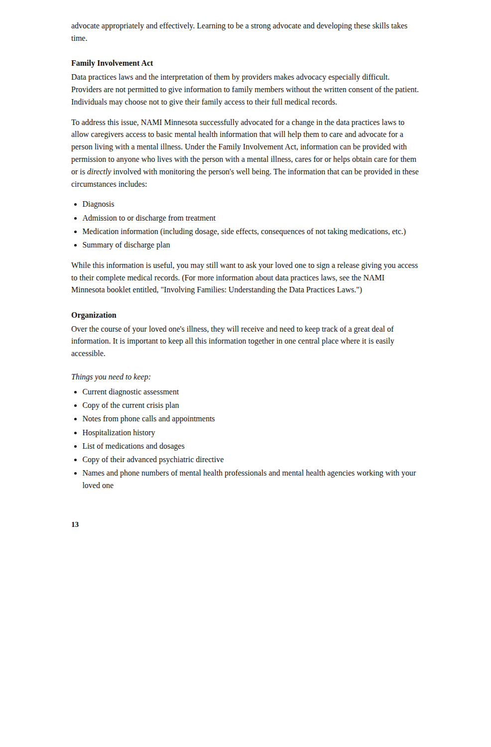advocate appropriately and effectively. Learning to be a strong advocate and developing these skills takes time.
Family Involvement Act
Data practices laws and the interpretation of them by providers makes advocacy especially difficult. Providers are not permitted to give information to family members without the written consent of the patient. Individuals may choose not to give their family access to their full medical records.
To address this issue, NAMI Minnesota successfully advocated for a change in the data practices laws to allow caregivers access to basic mental health information that will help them to care and advocate for a person living with a mental illness. Under the Family Involvement Act, information can be provided with permission to anyone who lives with the person with a mental illness, cares for or helps obtain care for them or is directly involved with monitoring the person's well being. The information that can be provided in these circumstances includes:
Diagnosis
Admission to or discharge from treatment
Medication information (including dosage, side effects, consequences of not taking medications, etc.)
Summary of discharge plan
While this information is useful, you may still want to ask your loved one to sign a release giving you access to their complete medical records. (For more information about data practices laws, see the NAMI Minnesota booklet entitled, "Involving Families: Understanding the Data Practices Laws.")
Organization
Over the course of your loved one's illness, they will receive and need to keep track of a great deal of information. It is important to keep all this information together in one central place where it is easily accessible.
Things you need to keep:
Current diagnostic assessment
Copy of the current crisis plan
Notes from phone calls and appointments
Hospitalization history
List of medications and dosages
Copy of their advanced psychiatric directive
Names and phone numbers of mental health professionals and mental health agencies working with your loved one
13